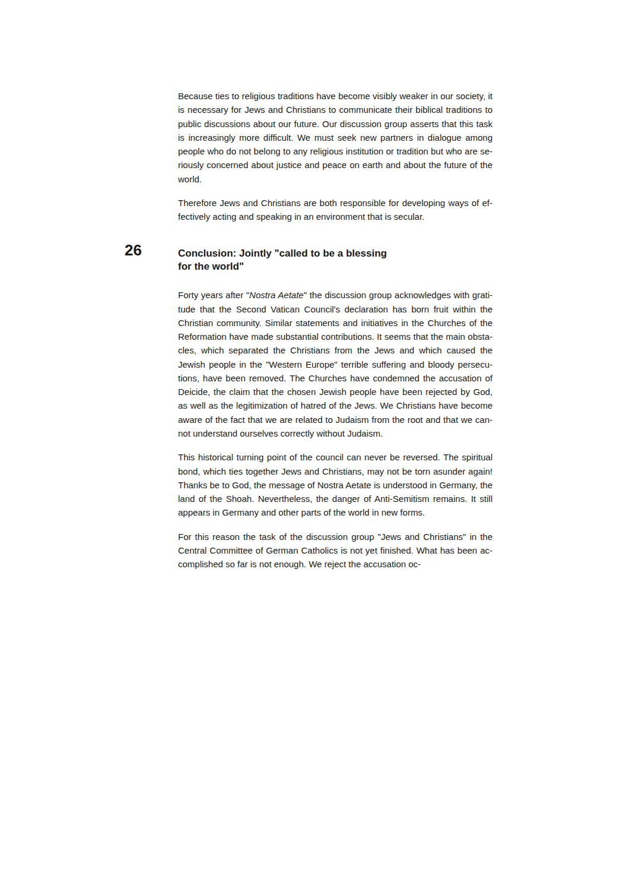Because ties to religious traditions have become visibly weaker in our society, it is necessary for Jews and Christians to communicate their biblical traditions to public discussions about our future. Our discussion group asserts that this task is increasingly more difficult. We must seek new partners in dialogue among people who do not belong to any religious institution or tradition but who are seriously concerned about justice and peace on earth and about the future of the world.
Therefore Jews and Christians are both responsible for developing ways of effectively acting and speaking in an environment that is secular.
26
Conclusion: Jointly "called to be a blessing
for the world"
Forty years after "Nostra Aetate" the discussion group acknowledges with gratitude that the Second Vatican Council's declaration has born fruit within the Christian community. Similar statements and initiatives in the Churches of the Reformation have made substantial contributions. It seems that the main obstacles, which separated the Christians from the Jews and which caused the Jewish people in the "Western Europe" terrible suffering and bloody persecutions, have been removed. The Churches have condemned the accusation of Deicide, the claim that the chosen Jewish people have been rejected by God, as well as the legitimization of hatred of the Jews. We Christians have become aware of the fact that we are related to Judaism from the root and that we cannot understand ourselves correctly without Judaism.
This historical turning point of the council can never be reversed. The spiritual bond, which ties together Jews and Christians, may not be torn asunder again! Thanks be to God, the message of Nostra Aetate is understood in Germany, the land of the Shoah. Nevertheless, the danger of Anti-Semitism remains. It still appears in Germany and other parts of the world in new forms.
For this reason the task of the discussion group "Jews and Christians" in the Central Committee of German Catholics is not yet finished. What has been accomplished so far is not enough. We reject the accusation oc-